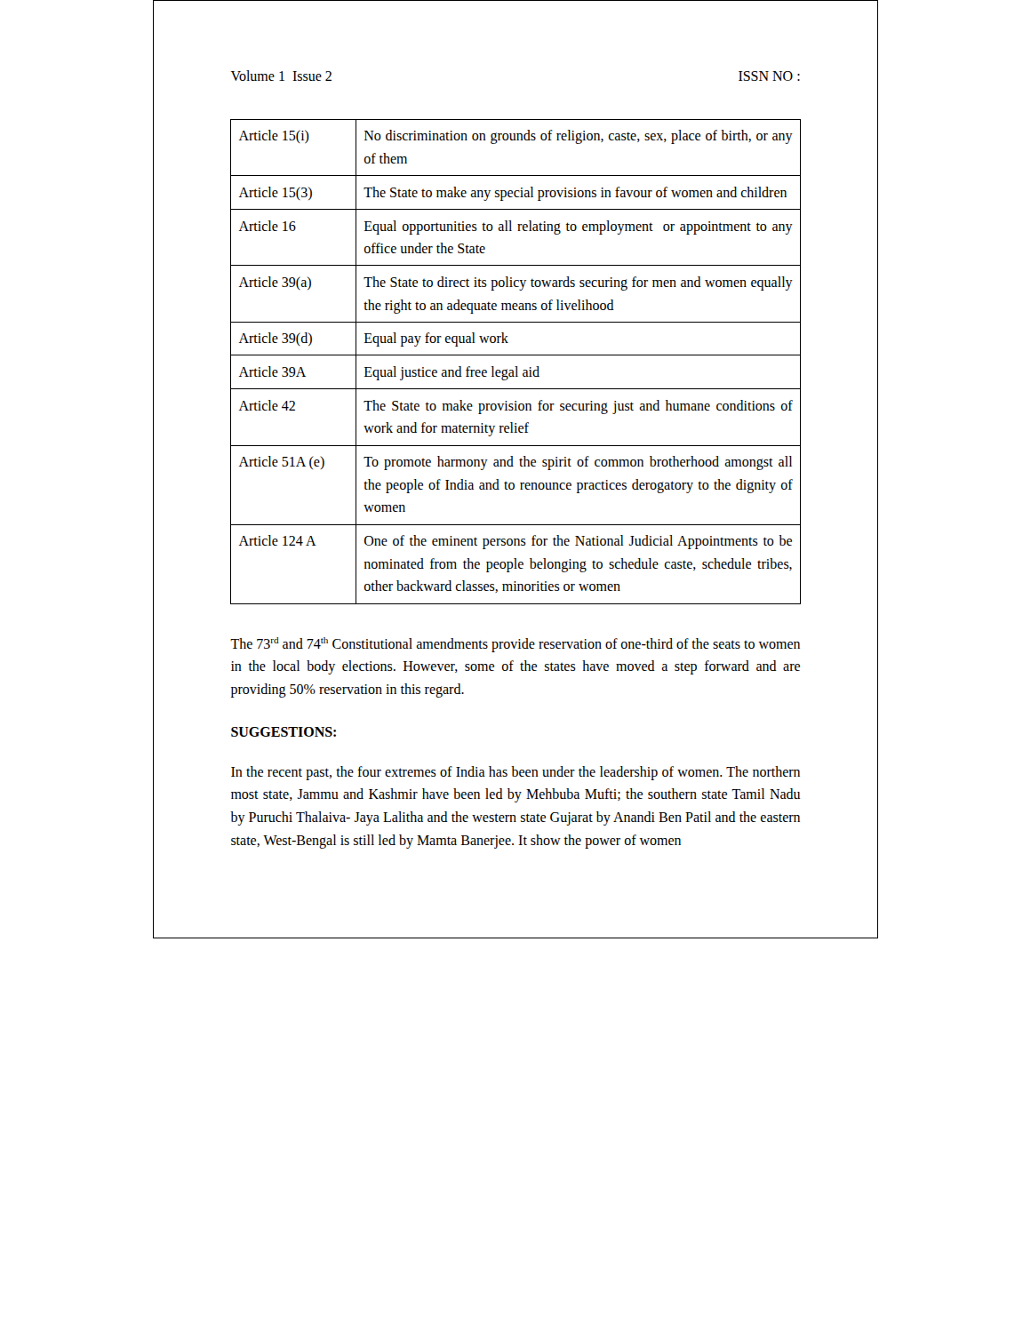Volume 1 Issue 2 ISSN NO :
| Article 15(i) | No discrimination on grounds of religion, caste, sex, place of birth, or any of them |
| Article 15(3) | The State to make any special provisions in favour of women and children |
| Article 16 | Equal opportunities to all relating to employment or appointment to any office under the State |
| Article 39(a) | The State to direct its policy towards securing for men and women equally the right to an adequate means of livelihood |
| Article 39(d) | Equal pay for equal work |
| Article 39A | Equal justice and free legal aid |
| Article 42 | The State to make provision for securing just and humane conditions of work and for maternity relief |
| Article 51A (e) | To promote harmony and the spirit of common brotherhood amongst all the people of India and to renounce practices derogatory to the dignity of women |
| Article 124 A | One of the eminent persons for the National Judicial Appointments to be nominated from the people belonging to schedule caste, schedule tribes, other backward classes, minorities or women |
The 73rd and 74th Constitutional amendments provide reservation of one-third of the seats to women in the local body elections. However, some of the states have moved a step forward and are providing 50% reservation in this regard.
SUGGESTIONS:
In the recent past, the four extremes of India has been under the leadership of women. The northern most state, Jammu and Kashmir have been led by Mehbuba Mufti; the southern state Tamil Nadu by Puruchi Thalaiva- Jaya Lalitha and the western state Gujarat by Anandi Ben Patil and the eastern state, West-Bengal is still led by Mamta Banerjee. It show the power of women